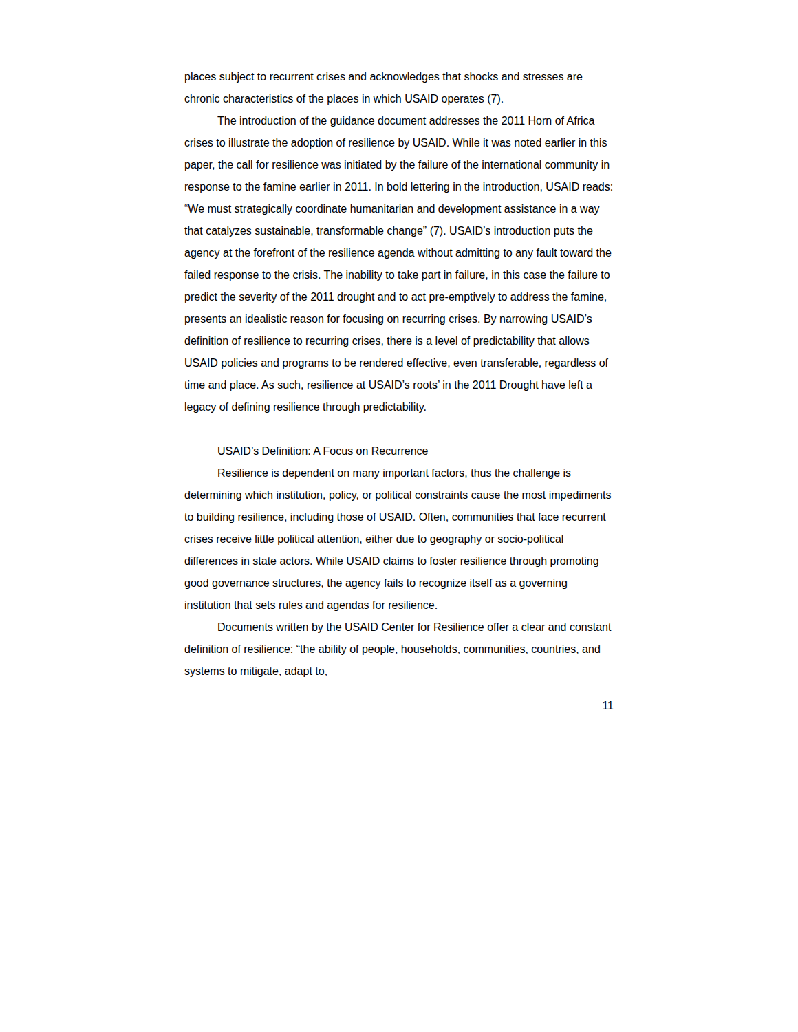places subject to recurrent crises and acknowledges that shocks and stresses are chronic characteristics of the places in which USAID operates (7).
The introduction of the guidance document addresses the 2011 Horn of Africa crises to illustrate the adoption of resilience by USAID. While it was noted earlier in this paper, the call for resilience was initiated by the failure of the international community in response to the famine earlier in 2011. In bold lettering in the introduction, USAID reads: “We must strategically coordinate humanitarian and development assistance in a way that catalyzes sustainable, transformable change” (7). USAID’s introduction puts the agency at the forefront of the resilience agenda without admitting to any fault toward the failed response to the crisis. The inability to take part in failure, in this case the failure to predict the severity of the 2011 drought and to act pre-emptively to address the famine, presents an idealistic reason for focusing on recurring crises. By narrowing USAID’s definition of resilience to recurring crises, there is a level of predictability that allows USAID policies and programs to be rendered effective, even transferable, regardless of time and place. As such, resilience at USAID’s roots’ in the 2011 Drought have left a legacy of defining resilience through predictability.
USAID’s Definition: A Focus on Recurrence
Resilience is dependent on many important factors, thus the challenge is determining which institution, policy, or political constraints cause the most impediments to building resilience, including those of USAID. Often, communities that face recurrent crises receive little political attention, either due to geography or socio-political differences in state actors. While USAID claims to foster resilience through promoting good governance structures, the agency fails to recognize itself as a governing institution that sets rules and agendas for resilience.
Documents written by the USAID Center for Resilience offer a clear and constant definition of resilience: “the ability of people, households, communities, countries, and systems to mitigate, adapt to,
11